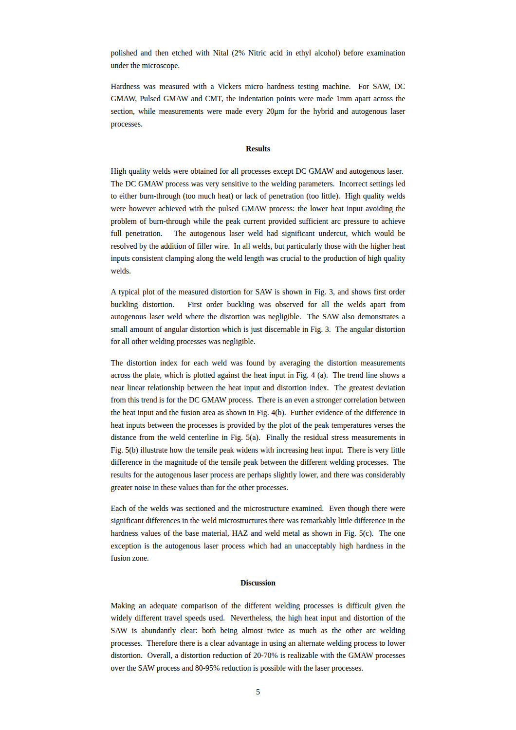polished and then etched with Nital (2% Nitric acid in ethyl alcohol) before examination under the microscope.
Hardness was measured with a Vickers micro hardness testing machine. For SAW, DC GMAW, Pulsed GMAW and CMT, the indentation points were made 1mm apart across the section, while measurements were made every 20μm for the hybrid and autogenous laser processes.
Results
High quality welds were obtained for all processes except DC GMAW and autogenous laser. The DC GMAW process was very sensitive to the welding parameters. Incorrect settings led to either burn-through (too much heat) or lack of penetration (too little). High quality welds were however achieved with the pulsed GMAW process: the lower heat input avoiding the problem of burn-through while the peak current provided sufficient arc pressure to achieve full penetration. The autogenous laser weld had significant undercut, which would be resolved by the addition of filler wire. In all welds, but particularly those with the higher heat inputs consistent clamping along the weld length was crucial to the production of high quality welds.
A typical plot of the measured distortion for SAW is shown in Fig. 3, and shows first order buckling distortion. First order buckling was observed for all the welds apart from autogenous laser weld where the distortion was negligible. The SAW also demonstrates a small amount of angular distortion which is just discernable in Fig. 3. The angular distortion for all other welding processes was negligible.
The distortion index for each weld was found by averaging the distortion measurements across the plate, which is plotted against the heat input in Fig. 4 (a). The trend line shows a near linear relationship between the heat input and distortion index. The greatest deviation from this trend is for the DC GMAW process. There is an even a stronger correlation between the heat input and the fusion area as shown in Fig. 4(b). Further evidence of the difference in heat inputs between the processes is provided by the plot of the peak temperatures verses the distance from the weld centerline in Fig. 5(a). Finally the residual stress measurements in Fig. 5(b) illustrate how the tensile peak widens with increasing heat input. There is very little difference in the magnitude of the tensile peak between the different welding processes. The results for the autogenous laser process are perhaps slightly lower, and there was considerably greater noise in these values than for the other processes.
Each of the welds was sectioned and the microstructure examined. Even though there were significant differences in the weld microstructures there was remarkably little difference in the hardness values of the base material, HAZ and weld metal as shown in Fig. 5(c). The one exception is the autogenous laser process which had an unacceptably high hardness in the fusion zone.
Discussion
Making an adequate comparison of the different welding processes is difficult given the widely different travel speeds used. Nevertheless, the high heat input and distortion of the SAW is abundantly clear: both being almost twice as much as the other arc welding processes. Therefore there is a clear advantage in using an alternate welding process to lower distortion. Overall, a distortion reduction of 20-70% is realizable with the GMAW processes over the SAW process and 80-95% reduction is possible with the laser processes.
5